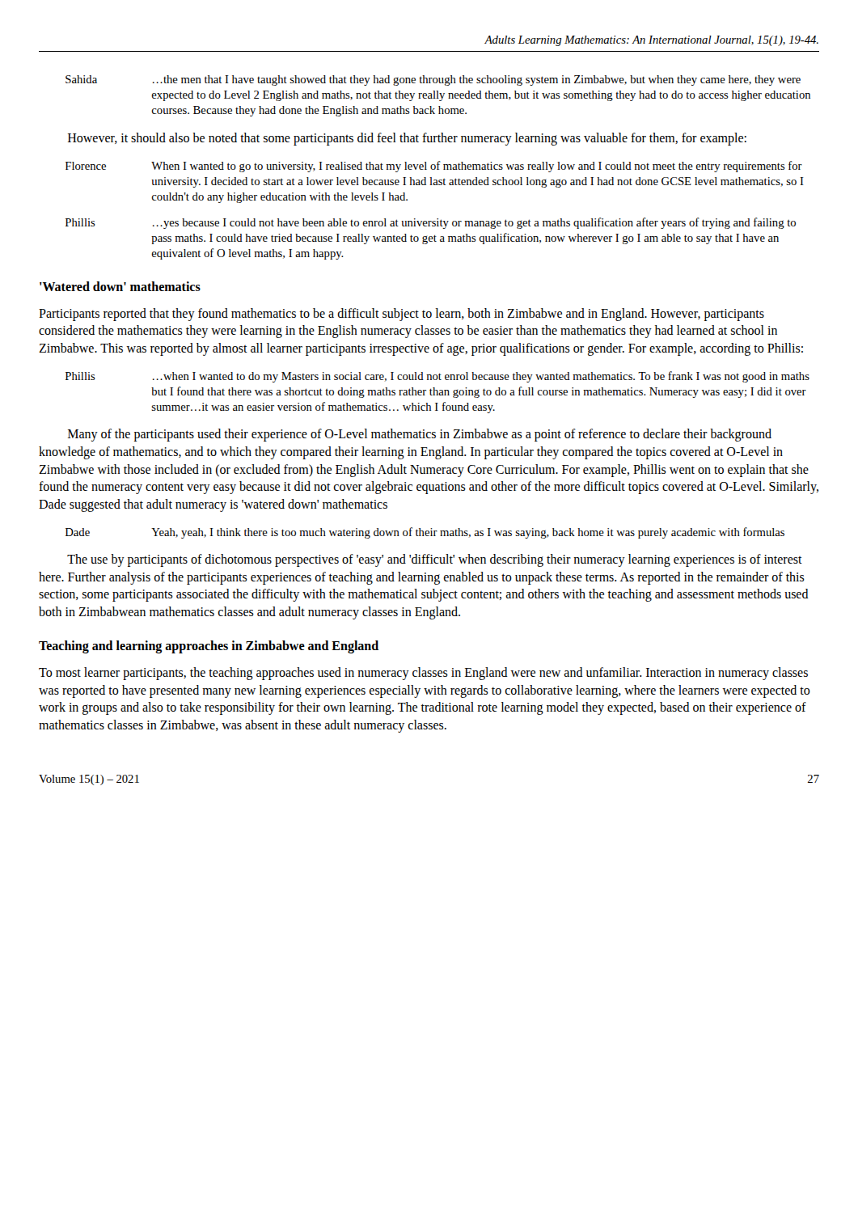Adults Learning Mathematics: An International Journal, 15(1), 19-44.
Sahida
…the men that I have taught showed that they had gone through the schooling system in Zimbabwe, but when they came here, they were expected to do Level 2 English and maths, not that they really needed them, but it was something they had to do to access higher education courses. Because they had done the English and maths back home.
However, it should also be noted that some participants did feel that further numeracy learning was valuable for them, for example:
Florence
When I wanted to go to university, I realised that my level of mathematics was really low and I could not meet the entry requirements for university. I decided to start at a lower level because I had last attended school long ago and I had not done GCSE level mathematics, so I couldn't do any higher education with the levels I had.
Phillis
…yes because I could not have been able to enrol at university or manage to get a maths qualification after years of trying and failing to pass maths. I could have tried because I really wanted to get a maths qualification, now wherever I go I am able to say that I have an equivalent of O level maths, I am happy.
'Watered down' mathematics
Participants reported that they found mathematics to be a difficult subject to learn, both in Zimbabwe and in England. However, participants considered the mathematics they were learning in the English numeracy classes to be easier than the mathematics they had learned at school in Zimbabwe. This was reported by almost all learner participants irrespective of age, prior qualifications or gender. For example, according to Phillis:
Phillis
…when I wanted to do my Masters in social care, I could not enrol because they wanted mathematics. To be frank I was not good in maths but I found that there was a shortcut to doing maths rather than going to do a full course in mathematics. Numeracy was easy; I did it over summer…it was an easier version of mathematics… which I found easy.
Many of the participants used their experience of O-Level mathematics in Zimbabwe as a point of reference to declare their background knowledge of mathematics, and to which they compared their learning in England. In particular they compared the topics covered at O-Level in Zimbabwe with those included in (or excluded from) the English Adult Numeracy Core Curriculum. For example, Phillis went on to explain that she found the numeracy content very easy because it did not cover algebraic equations and other of the more difficult topics covered at O-Level. Similarly, Dade suggested that adult numeracy is 'watered down' mathematics
Dade
Yeah, yeah, I think there is too much watering down of their maths, as I was saying, back home it was purely academic with formulas
The use by participants of dichotomous perspectives of 'easy' and 'difficult' when describing their numeracy learning experiences is of interest here. Further analysis of the participants experiences of teaching and learning enabled us to unpack these terms. As reported in the remainder of this section, some participants associated the difficulty with the mathematical subject content; and others with the teaching and assessment methods used both in Zimbabwean mathematics classes and adult numeracy classes in England.
Teaching and learning approaches in Zimbabwe and England
To most learner participants, the teaching approaches used in numeracy classes in England were new and unfamiliar. Interaction in numeracy classes was reported to have presented many new learning experiences especially with regards to collaborative learning, where the learners were expected to work in groups and also to take responsibility for their own learning. The traditional rote learning model they expected, based on their experience of mathematics classes in Zimbabwe, was absent in these adult numeracy classes.
Volume 15(1) – 2021
27